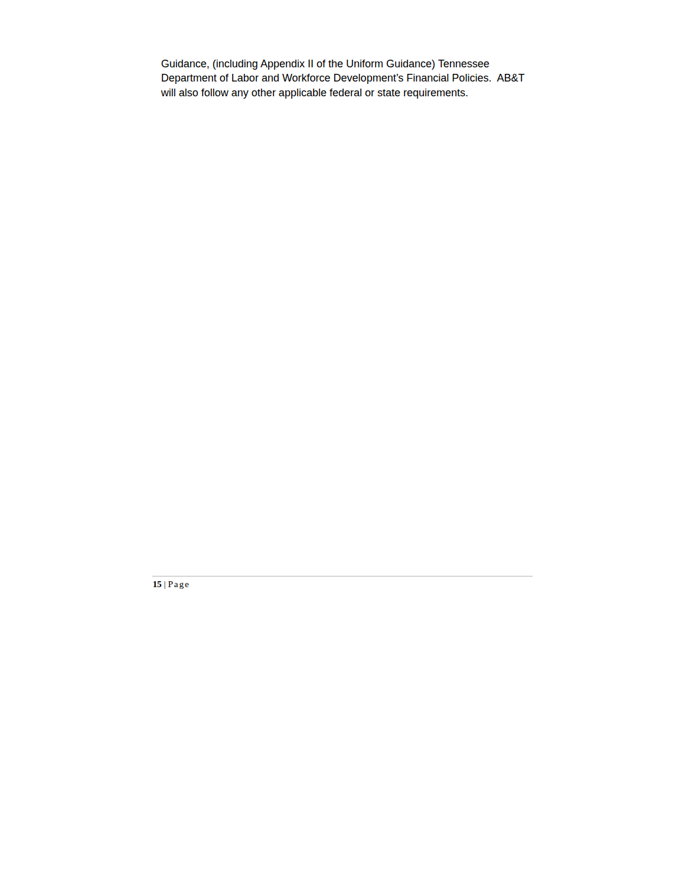Guidance, (including Appendix II of the Uniform Guidance) Tennessee Department of Labor and Workforce Development’s Financial Policies. AB&T will also follow any other applicable federal or state requirements.
15 | Page